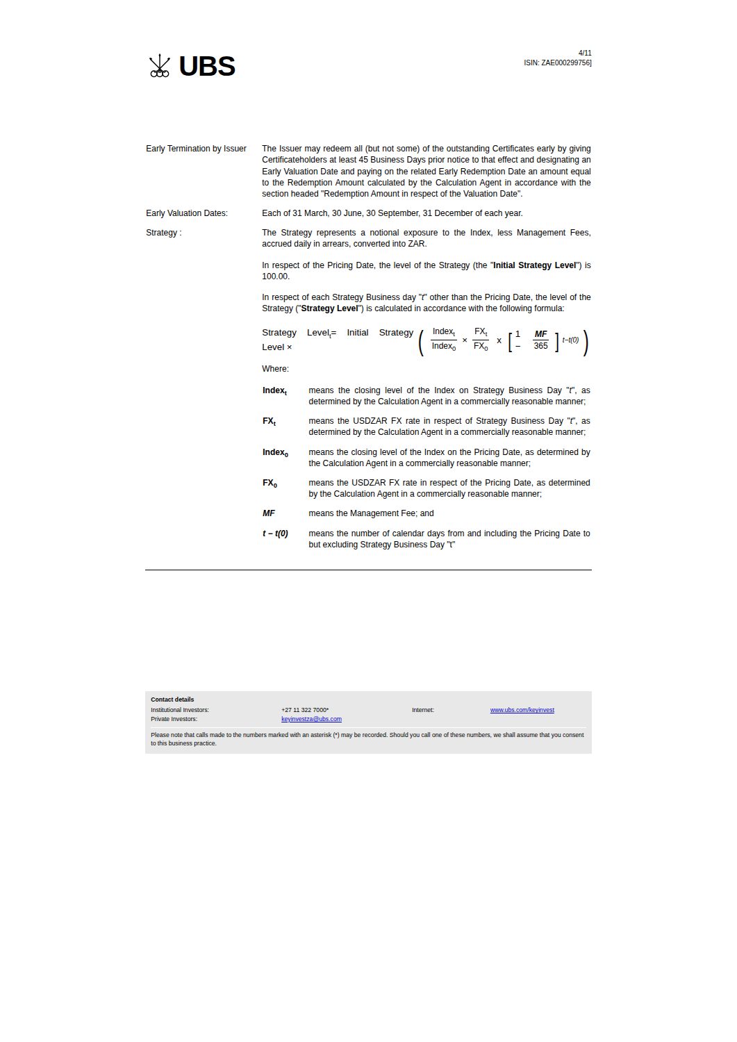UBS
4/11
ISIN: ZAE000299756]
| Early Termination by Issuer | The Issuer may redeem all (but not some) of the outstanding Certificates early by giving Certificateholders at least 45 Business Days prior notice to that effect and designating an Early Valuation Date and paying on the related Early Redemption Date an amount equal to the Redemption Amount calculated by the Calculation Agent in accordance with the section headed "Redemption Amount in respect of the Valuation Date". |
| Early Valuation Dates: | Each of 31 March, 30 June, 30 September, 31 December of each year. |
| Strategy : | The Strategy represents a notional exposure to the Index, less Management Fees, accrued daily in arrears, converted into ZAR. In respect of the Pricing Date, the level of the Strategy (the " Initial Strategy Level ") is 100.00. In respect of each Strategy Business day " t " other than the Pricing Date, the level of the Strategy (" Strategy Level ") is calculated in accordance with the following formula: Strategy Level t = Initial Strategy Level × ( Index t Index 0 × FX t FX 0 x [ 1 − MF 365 ] t−t(0) ) Where: / Index t / means the closing level of the Index on Strategy Business Day " t ", as determined by the Calculation Agent in a commercially reasonable manner; / / FX t / means the USDZAR FX rate in respect of Strategy Business Day " t ", as determined by the Calculation Agent in a commercially reasonable manner; / / Index 0 / means the closing level of the Index on the Pricing Date, as determined by the Calculation Agent in a commercially reasonable manner; / / FX 0 / means the USDZAR FX rate in respect of the Pricing Date, as determined by the Calculation Agent in a commercially reasonable manner; / / MF / means the Management Fee; and / / t − t(0) / means the number of calendar days from and including the Pricing Date to but excluding Strategy Business Day "t" / |
Contact details
Institutional Investors:
Private Investors:
+27 11 322 7000*
keyinvestza@ubs.com
Internet:
www.ubs.com/keyinvest
Please note that calls made to the numbers marked with an asterisk (*) may be recorded. Should you call one of these numbers, we shall assume that you consent to this business practice.